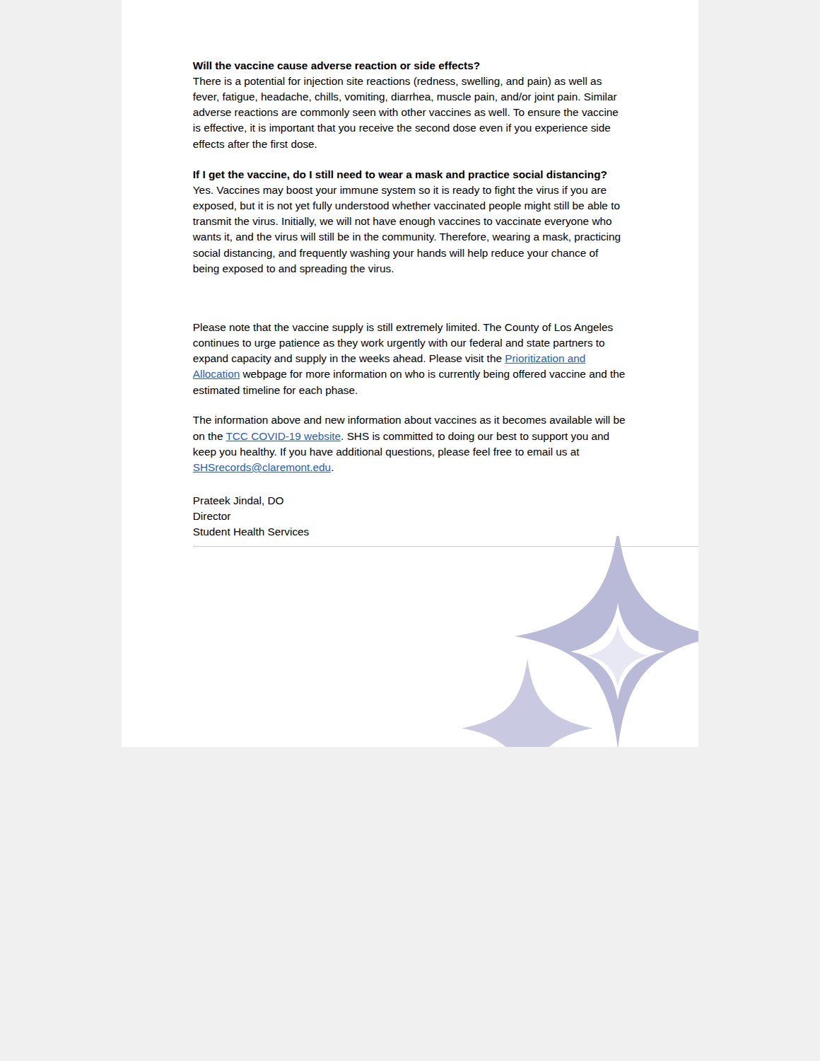Will the vaccine cause adverse reaction or side effects?
There is a potential for injection site reactions (redness, swelling, and pain) as well as fever, fatigue, headache, chills, vomiting, diarrhea, muscle pain, and/or joint pain. Similar adverse reactions are commonly seen with other vaccines as well. To ensure the vaccine is effective, it is important that you receive the second dose even if you experience side effects after the first dose.
If I get the vaccine, do I still need to wear a mask and practice social distancing?
Yes. Vaccines may boost your immune system so it is ready to fight the virus if you are exposed, but it is not yet fully understood whether vaccinated people might still be able to transmit the virus. Initially, we will not have enough vaccines to vaccinate everyone who wants it, and the virus will still be in the community. Therefore, wearing a mask, practicing social distancing, and frequently washing your hands will help reduce your chance of being exposed to and spreading the virus.
Please note that the vaccine supply is still extremely limited. The County of Los Angeles continues to urge patience as they work urgently with our federal and state partners to expand capacity and supply in the weeks ahead. Please visit the Prioritization and Allocation webpage for more information on who is currently being offered vaccine and the estimated timeline for each phase.
The information above and new information about vaccines as it becomes available will be on the TCC COVID-19 website. SHS is committed to doing our best to support you and keep you healthy. If you have additional questions, please feel free to email us at SHSrecords@claremont.edu.
Prateek Jindal, DO
Director
Student Health Services